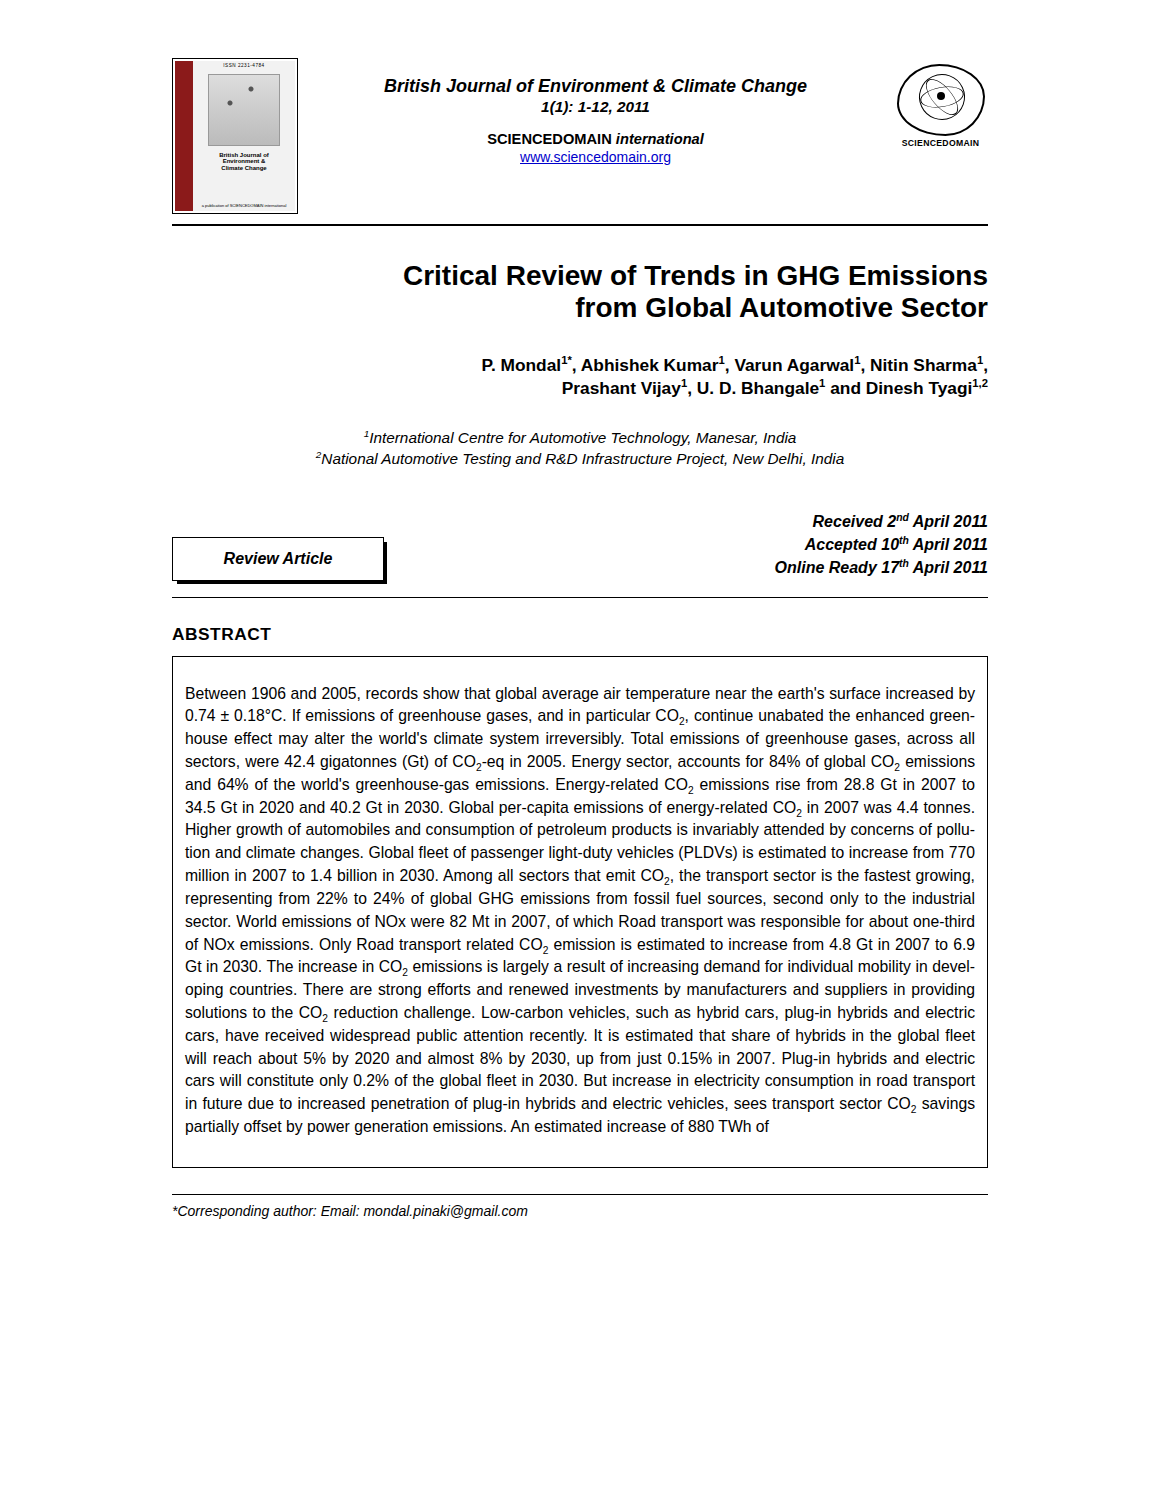ISSN 2231-4784
British Journal of
Environment &
Climate Change
a publication of SCIENCEDOMAIN international
British Journal of Environment & Climate Change
1(1): 1-12, 2011
SCIENCEDOMAIN international
www.sciencedomain.org
SCIENCEDOMAIN
Critical Review of Trends in GHG Emissions
from Global Automotive Sector
P. Mondal1*, Abhishek Kumar1, Varun Agarwal1, Nitin Sharma1,
Prashant Vijay1, U. D. Bhangale1 and Dinesh Tyagi1,2
1International Centre for Automotive Technology, Manesar, India
2National Automotive Testing and R&D Infrastructure Project, New Delhi, India
Review Article
Received 2nd April 2011
Accepted 10th April 2011
Online Ready 17th April 2011
ABSTRACT
Between 1906 and 2005, records show that global average air temperature near the earth's surface increased by 0.74 ± 0.18°C. If emissions of greenhouse gases, and in particular CO2, continue unabated the enhanced greenhouse effect may alter the world's climate system irreversibly. Total emissions of greenhouse gases, across all sectors, were 42.4 gigatonnes (Gt) of CO2-eq in 2005. Energy sector, accounts for 84% of global CO2 emissions and 64% of the world's greenhouse-gas emissions. Energy-related CO2 emissions rise from 28.8 Gt in 2007 to 34.5 Gt in 2020 and 40.2 Gt in 2030. Global per-capita emissions of energy-related CO2 in 2007 was 4.4 tonnes. Higher growth of automobiles and consumption of petroleum products is invariably attended by concerns of pollution and climate changes. Global fleet of passenger light-duty vehicles (PLDVs) is estimated to increase from 770 million in 2007 to 1.4 billion in 2030. Among all sectors that emit CO2, the transport sector is the fastest growing, representing from 22% to 24% of global GHG emissions from fossil fuel sources, second only to the industrial sector. World emissions of NOx were 82 Mt in 2007, of which Road transport was responsible for about one-third of NOx emissions. Only Road transport related CO2 emission is estimated to increase from 4.8 Gt in 2007 to 6.9 Gt in 2030. The increase in CO2 emissions is largely a result of increasing demand for individual mobility in developing countries. There are strong efforts and renewed investments by manufacturers and suppliers in providing solutions to the CO2 reduction challenge. Low-carbon vehicles, such as hybrid cars, plug-in hybrids and electric cars, have received widespread public attention recently. It is estimated that share of hybrids in the global fleet will reach about 5% by 2020 and almost 8% by 2030, up from just 0.15% in 2007. Plug-in hybrids and electric cars will constitute only 0.2% of the global fleet in 2030. But increase in electricity consumption in road transport in future due to increased penetration of plug-in hybrids and electric vehicles, sees transport sector CO2 savings partially offset by power generation emissions. An estimated increase of 880 TWh of
*Corresponding author: Email: mondal.pinaki@gmail.com